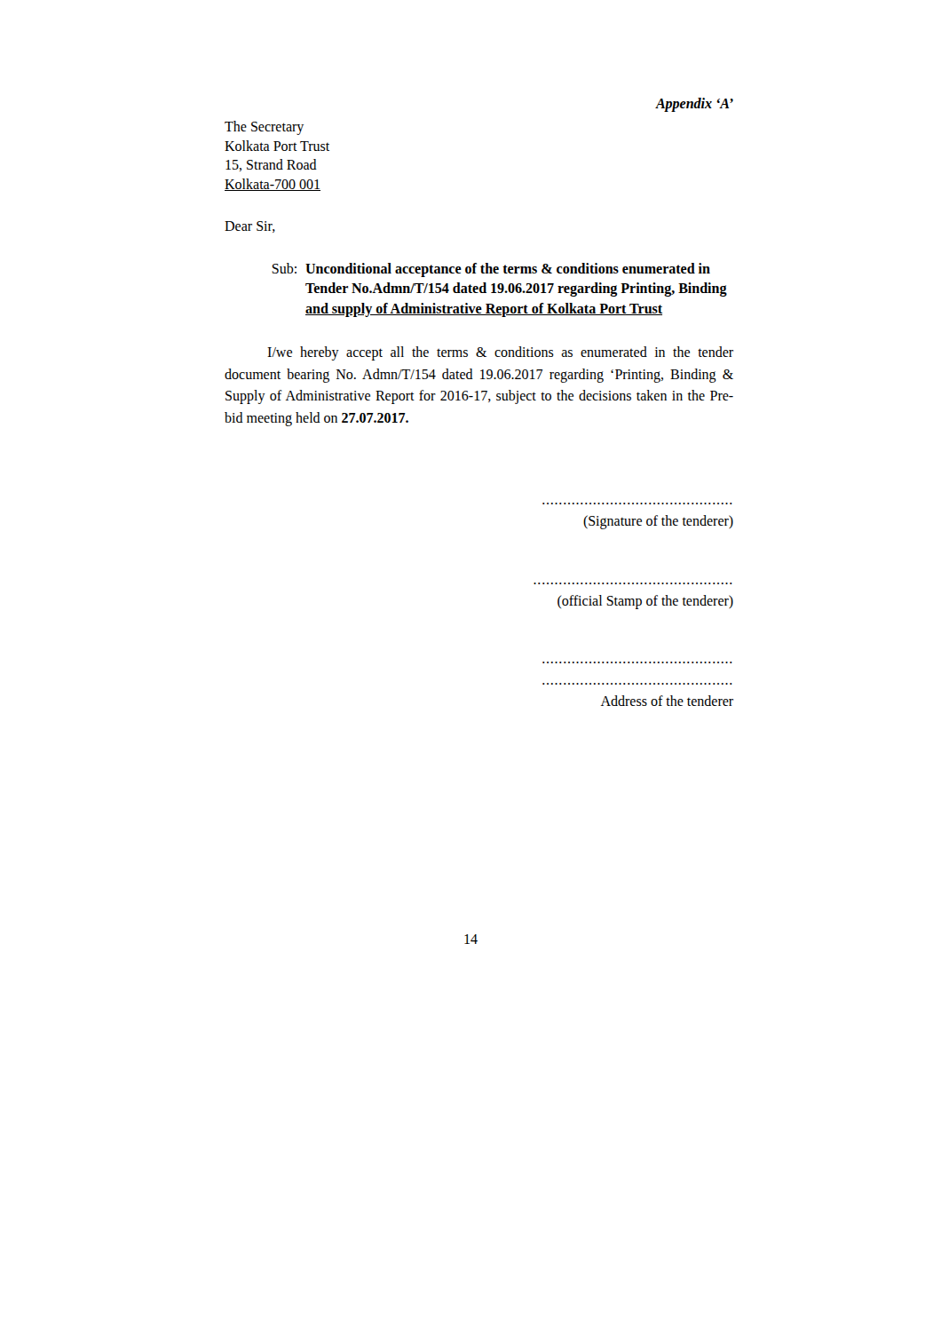Appendix ‘A’
The Secretary
Kolkata Port Trust
15, Strand Road
Kolkata-700 001
Dear Sir,
Sub:
Unconditional acceptance of the terms & conditions enumerated in Tender No.Admn/T/154 dated 19.06.2017 regarding Printing, Binding and supply of Administrative Report of Kolkata Port Trust
I/we hereby accept all the terms & conditions as enumerated in the tender document bearing No. Admn/T/154 dated 19.06.2017 regarding ‘Printing, Binding & Supply of Administrative Report for 2016-17, subject to the decisions taken in the Pre-bid meeting held on 27.07.2017.
............................................. (Signature of the tenderer)
............................................... (official Stamp of the tenderer)
............................................. ............................................. Address of the tenderer
14